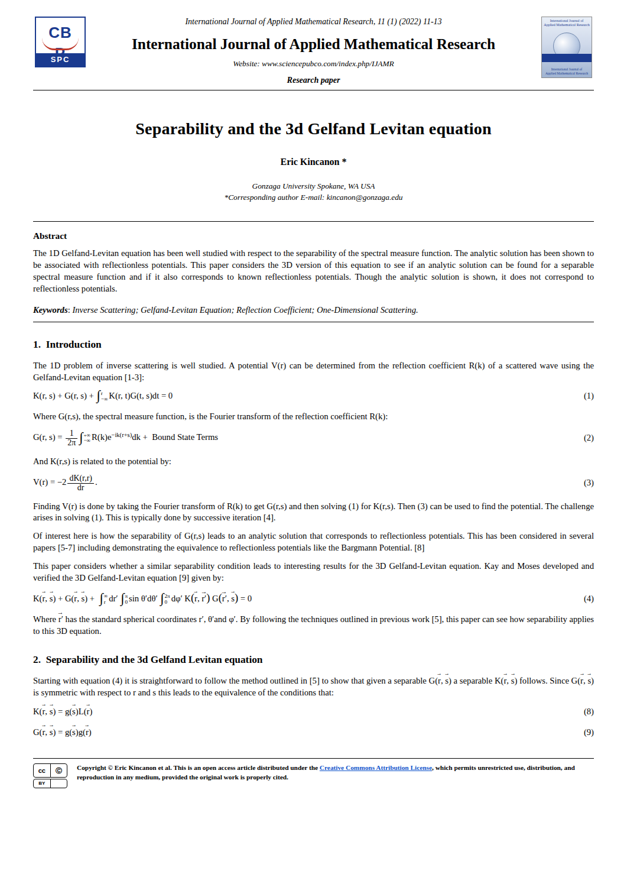CB
P
SPC
International Journal of Applied Mathematical Research, 11 (1) (2022) 11-13
International Journal of Applied Mathematical Research
Website: www.sciencepubco.com/index.php/IJAMR
Research paper
International Journal of
Applied Mathematical Research
International Journal of
Applied Mathematical Research
Separability and the 3d Gelfand Levitan equation
Eric Kincanon *
Gonzaga University Spokane, WA USA
*Corresponding author E-mail: kincanon@gonzaga.edu
Abstract
The 1D Gelfand-Levitan equation has been well studied with respect to the separability of the spectral measure function. The analytic solution has been shown to be associated with reflectionless potentials. This paper considers the 3D version of this equation to see if an analytic solution can be found for a separable spectral measure function and if it also corresponds to known reflectionless potentials. Though the analytic solution is shown, it does not correspond to reflectionless potentials.
Keywords: Inverse Scattering; Gelfand-Levitan Equation; Reflection Coefficient; One-Dimensional Scattering.
1. Introduction
The 1D problem of inverse scattering is well studied. A potential V(r) can be determined from the reflection coefficient R(k) of a scattered wave using the Gelfand-Levitan equation [1-3]:
K(r, s) + G(r, s) + ∫r−∞K(r, t)G(t, s)dt = 0
(1)
Where G(r,s), the spectral measure function, is the Fourier transform of the reflection coefficient R(k):
G(r, s) = 12π∫+∞−∞R(k)e−ik(r+s)dk + Bound State Terms
(2)
And K(r,s) is related to the potential by:
V(r) = −2dK(r,r) dr.
(3)
Finding V(r) is done by taking the Fourier transform of R(k) to get G(r,s) and then solving (1) for K(r,s). Then (3) can be used to find the potential. The challenge arises in solving (1). This is typically done by successive iteration [4].
Of interest here is how the separability of G(r,s) leads to an analytic solution that corresponds to reflectionless potentials. This has been considered in several papers [5-7] including demonstrating the equivalence to reflectionless potentials like the Bargmann Potential. [8]
This paper considers whether a similar separability condition leads to interesting results for the 3D Gelfand-Levitan equation. Kay and Moses developed and verified the 3D Gelfand-Levitan equation [9] given by:
K(r, s) + G(r, s) + ∫∞rdr′ ∫π 0sin θ′dθ′ ∫2π 0dφ′ K(r, r′) G(r′, s) = 0
(4)
Where r′ has the standard spherical coordinates r′, θ′and φ′. By following the techniques outlined in previous work [5], this paper can see how separability applies to this 3D equation.
2. Separability and the 3d Gelfand Levitan equation
Starting with equation (4) it is straightforward to follow the method outlined in [5] to show that given a separable G(r, s) a separable K(r, s) follows. Since G(r, s) is symmetric with respect to r and s this leads to the equivalence of the conditions that:
K(r, s) = g(s)L(r)
(8)
G(r, s) = g(s)g(r)
(9)
cc
Ⓒ
BY
Copyright © Eric Kincanon et al. This is an open access article distributed under the Creative Commons Attribution License, which permits unrestricted use, distribution, and reproduction in any medium, provided the original work is properly cited.